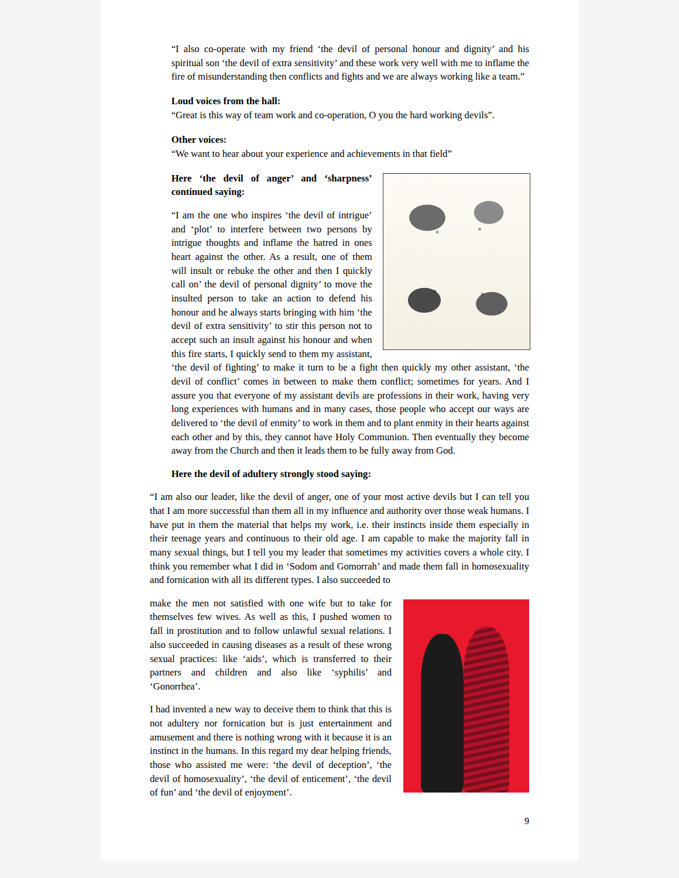“I also co-operate with my friend ‘the devil of personal honour and dignity’ and his spiritual son ‘the devil of extra sensitivity’ and these work very well with me to inflame the fire of misunderstanding then conflicts and fights and we are always working like a team.”
Loud voices from the hall:
“Great is this way of team work and co-operation, O you the hard working devils”.
Other voices:
“We want to hear about your experience and achievements in that field”
Here ‘the devil of anger’ and ‘sharpness’ continued saying:
“I am the one who inspires ‘the devil of intrigue’ and ‘plot’ to interfere between two persons by intrigue thoughts and inflame the hatred in ones heart against the other. As a result, one of them will insult or rebuke the other and then I quickly call on’ the devil of personal dignity’ to move the insulted person to take an action to defend his honour and he always starts bringing with him ‘the devil of extra sensitivity’ to stir this person not to accept such an insult against his honour and when this fire starts, I quickly send to them my assistant, ‘the devil of fighting’ to make it turn to be a fight then quickly my other assistant, ‘the devil of conflict’ comes in between to make them conflict; sometimes for years. And I assure you that everyone of my assistant devils are professions in their work, having very long experiences with humans and in many cases, those people who accept our ways are delivered to ‘the devil of enmity’ to work in them and to plant enmity in their hearts against each other and by this, they cannot have Holy Communion. Then eventually they become away from the Church and then it leads them to be fully away from God.
Here the devil of adultery strongly stood saying:
“I am also our leader, like the devil of anger, one of your most active devils but I can tell you that I am more successful than them all in my influence and authority over those weak humans. I have put in them the material that helps my work, i.e. their instincts inside them especially in their teenage years and continuous to their old age. I am capable to make the majority fall in many sexual things, but I tell you my leader that sometimes my activities covers a whole city. I think you remember what I did in ‘Sodom and Gomorrah’ and made them fall in homosexuality and fornication with all its different types. I also succeeded to
make the men not satisfied with one wife but to take for themselves few wives. As well as this, I pushed women to fall in prostitution and to follow unlawful sexual relations. I also succeeded in causing diseases as a result of these wrong sexual practices: like ‘aids’, which is transferred to their partners and children and also like ‘syphilis’ and ‘Gonorrhea’.
I had invented a new way to deceive them to think that this is not adultery nor fornication but is just entertainment and amusement and there is nothing wrong with it because it is an instinct in the humans. In this regard my dear helping friends, those who assisted me were: ‘the devil of deception’, ‘the devil of homosexuality’, ‘the devil of enticement’, ‘the devil of fun’ and ‘the devil of enjoyment’.
9